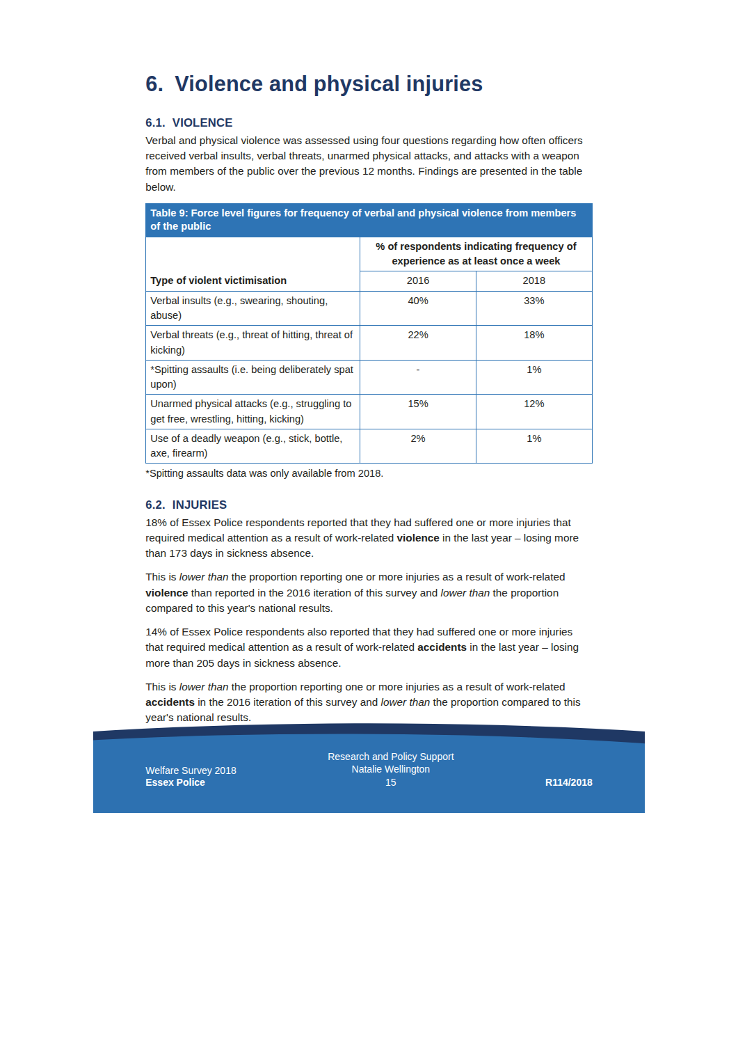6. Violence and physical injuries
6.1. VIOLENCE
Verbal and physical violence was assessed using four questions regarding how often officers received verbal insults, verbal threats, unarmed physical attacks, and attacks with a weapon from members of the public over the previous 12 months. Findings are presented in the table below.
Table 9: Force level figures for frequency of verbal and physical violence from members of the public
| Type of violent victimisation | % of respondents indicating frequency of experience as at least once a week |
| --- | --- |
| 2016 | 2018 |
| Verbal insults (e.g., swearing, shouting, abuse) | 40% | 33% |
| Verbal threats (e.g., threat of hitting, threat of kicking) | 22% | 18% |
| *Spitting assaults (i.e. being deliberately spat upon) | - | 1% |
| Unarmed physical attacks (e.g., struggling to get free, wrestling, hitting, kicking) | 15% | 12% |
| Use of a deadly weapon (e.g., stick, bottle, axe, firearm) | 2% | 1% |
*Spitting assaults data was only available from 2018.
6.2. INJURIES
18% of Essex Police respondents reported that they had suffered one or more injuries that required medical attention as a result of work-related violence in the last year – losing more than 173 days in sickness absence.
This is lower than the proportion reporting one or more injuries as a result of work-related violence than reported in the 2016 iteration of this survey and lower than the proportion compared to this year's national results.
14% of Essex Police respondents also reported that they had suffered one or more injuries that required medical attention as a result of work-related accidents in the last year – losing more than 205 days in sickness absence.
This is lower than the proportion reporting one or more injuries as a result of work-related accidents in the 2016 iteration of this survey and lower than the proportion compared to this year's national results.
Welfare Survey 2018
Essex Police
Research and Policy Support
Natalie Wellington
15
R114/2018